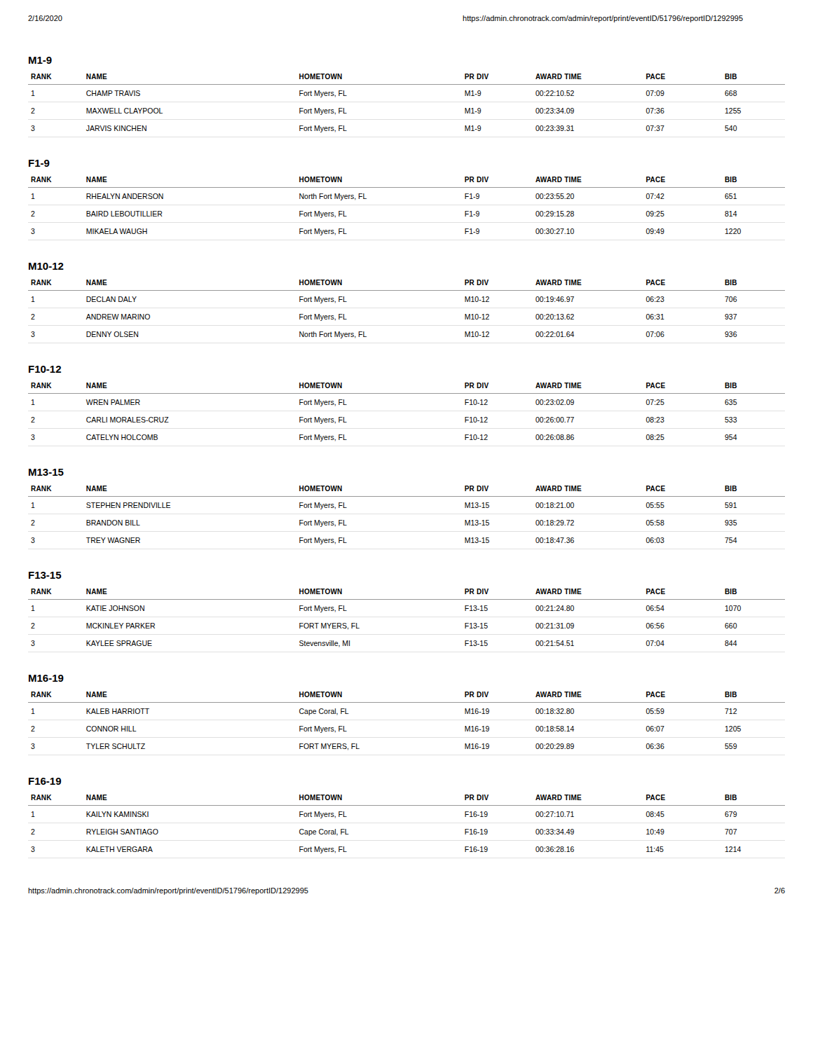2/16/2020
https://admin.chronotrack.com/admin/report/print/eventID/51796/reportID/1292995
M1-9
| RANK | NAME | HOMETOWN | PR DIV | AWARD TIME | PACE | BIB |
| --- | --- | --- | --- | --- | --- | --- |
| 1 | CHAMP TRAVIS | Fort Myers, FL | M1-9 | 00:22:10.52 | 07:09 | 668 |
| 2 | MAXWELL CLAYPOOL | Fort Myers, FL | M1-9 | 00:23:34.09 | 07:36 | 1255 |
| 3 | JARVIS KINCHEN | Fort Myers, FL | M1-9 | 00:23:39.31 | 07:37 | 540 |
F1-9
| RANK | NAME | HOMETOWN | PR DIV | AWARD TIME | PACE | BIB |
| --- | --- | --- | --- | --- | --- | --- |
| 1 | RHEALYN ANDERSON | North Fort Myers, FL | F1-9 | 00:23:55.20 | 07:42 | 651 |
| 2 | BAIRD LEBOUTILLIER | Fort Myers, FL | F1-9 | 00:29:15.28 | 09:25 | 814 |
| 3 | MIKAELA WAUGH | Fort Myers, FL | F1-9 | 00:30:27.10 | 09:49 | 1220 |
M10-12
| RANK | NAME | HOMETOWN | PR DIV | AWARD TIME | PACE | BIB |
| --- | --- | --- | --- | --- | --- | --- |
| 1 | DECLAN DALY | Fort Myers, FL | M10-12 | 00:19:46.97 | 06:23 | 706 |
| 2 | ANDREW MARINO | Fort Myers, FL | M10-12 | 00:20:13.62 | 06:31 | 937 |
| 3 | DENNY OLSEN | North Fort Myers, FL | M10-12 | 00:22:01.64 | 07:06 | 936 |
F10-12
| RANK | NAME | HOMETOWN | PR DIV | AWARD TIME | PACE | BIB |
| --- | --- | --- | --- | --- | --- | --- |
| 1 | WREN PALMER | Fort Myers, FL | F10-12 | 00:23:02.09 | 07:25 | 635 |
| 2 | CARLI MORALES-CRUZ | Fort Myers, FL | F10-12 | 00:26:00.77 | 08:23 | 533 |
| 3 | CATELYN HOLCOMB | Fort Myers, FL | F10-12 | 00:26:08.86 | 08:25 | 954 |
M13-15
| RANK | NAME | HOMETOWN | PR DIV | AWARD TIME | PACE | BIB |
| --- | --- | --- | --- | --- | --- | --- |
| 1 | STEPHEN PRENDIVILLE | Fort Myers, FL | M13-15 | 00:18:21.00 | 05:55 | 591 |
| 2 | BRANDON BILL | Fort Myers, FL | M13-15 | 00:18:29.72 | 05:58 | 935 |
| 3 | TREY WAGNER | Fort Myers, FL | M13-15 | 00:18:47.36 | 06:03 | 754 |
F13-15
| RANK | NAME | HOMETOWN | PR DIV | AWARD TIME | PACE | BIB |
| --- | --- | --- | --- | --- | --- | --- |
| 1 | KATIE JOHNSON | Fort Myers, FL | F13-15 | 00:21:24.80 | 06:54 | 1070 |
| 2 | MCKINLEY PARKER | FORT MYERS, FL | F13-15 | 00:21:31.09 | 06:56 | 660 |
| 3 | KAYLEE SPRAGUE | Stevensville, MI | F13-15 | 00:21:54.51 | 07:04 | 844 |
M16-19
| RANK | NAME | HOMETOWN | PR DIV | AWARD TIME | PACE | BIB |
| --- | --- | --- | --- | --- | --- | --- |
| 1 | KALEB HARRIOTT | Cape Coral, FL | M16-19 | 00:18:32.80 | 05:59 | 712 |
| 2 | CONNOR HILL | Fort Myers, FL | M16-19 | 00:18:58.14 | 06:07 | 1205 |
| 3 | TYLER SCHULTZ | FORT MYERS, FL | M16-19 | 00:20:29.89 | 06:36 | 559 |
F16-19
| RANK | NAME | HOMETOWN | PR DIV | AWARD TIME | PACE | BIB |
| --- | --- | --- | --- | --- | --- | --- |
| 1 | KAILYN KAMINSKI | Fort Myers, FL | F16-19 | 00:27:10.71 | 08:45 | 679 |
| 2 | RYLEIGH SANTIAGO | Cape Coral, FL | F16-19 | 00:33:34.49 | 10:49 | 707 |
| 3 | KALETH VERGARA | Fort Myers, FL | F16-19 | 00:36:28.16 | 11:45 | 1214 |
https://admin.chronotrack.com/admin/report/print/eventID/51796/reportID/1292995
2/6